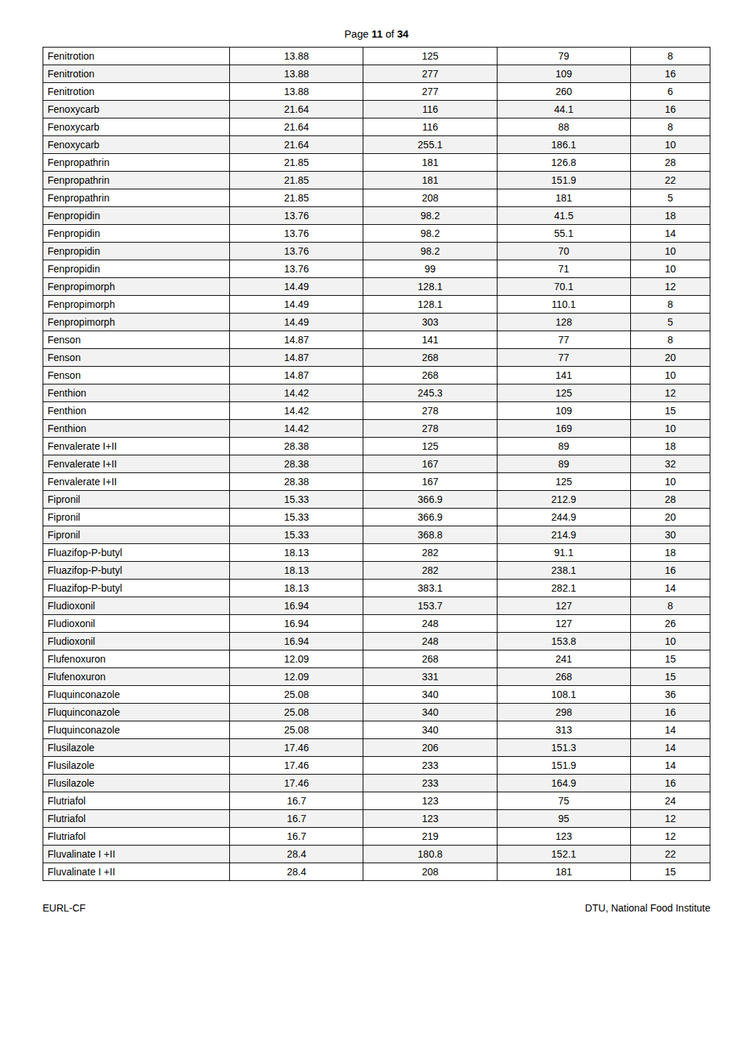Page 11 of 34
| Fenitrotion | 13.88 | 125 | 79 | 8 |
| Fenitrotion | 13.88 | 277 | 109 | 16 |
| Fenitrotion | 13.88 | 277 | 260 | 6 |
| Fenoxycarb | 21.64 | 116 | 44.1 | 16 |
| Fenoxycarb | 21.64 | 116 | 88 | 8 |
| Fenoxycarb | 21.64 | 255.1 | 186.1 | 10 |
| Fenpropathrin | 21.85 | 181 | 126.8 | 28 |
| Fenpropathrin | 21.85 | 181 | 151.9 | 22 |
| Fenpropathrin | 21.85 | 208 | 181 | 5 |
| Fenpropidin | 13.76 | 98.2 | 41.5 | 18 |
| Fenpropidin | 13.76 | 98.2 | 55.1 | 14 |
| Fenpropidin | 13.76 | 98.2 | 70 | 10 |
| Fenpropidin | 13.76 | 99 | 71 | 10 |
| Fenpropimorph | 14.49 | 128.1 | 70.1 | 12 |
| Fenpropimorph | 14.49 | 128.1 | 110.1 | 8 |
| Fenpropimorph | 14.49 | 303 | 128 | 5 |
| Fenson | 14.87 | 141 | 77 | 8 |
| Fenson | 14.87 | 268 | 77 | 20 |
| Fenson | 14.87 | 268 | 141 | 10 |
| Fenthion | 14.42 | 245.3 | 125 | 12 |
| Fenthion | 14.42 | 278 | 109 | 15 |
| Fenthion | 14.42 | 278 | 169 | 10 |
| Fenvalerate I+II | 28.38 | 125 | 89 | 18 |
| Fenvalerate I+II | 28.38 | 167 | 89 | 32 |
| Fenvalerate I+II | 28.38 | 167 | 125 | 10 |
| Fipronil | 15.33 | 366.9 | 212.9 | 28 |
| Fipronil | 15.33 | 366.9 | 244.9 | 20 |
| Fipronil | 15.33 | 368.8 | 214.9 | 30 |
| Fluazifop-P-butyl | 18.13 | 282 | 91.1 | 18 |
| Fluazifop-P-butyl | 18.13 | 282 | 238.1 | 16 |
| Fluazifop-P-butyl | 18.13 | 383.1 | 282.1 | 14 |
| Fludioxonil | 16.94 | 153.7 | 127 | 8 |
| Fludioxonil | 16.94 | 248 | 127 | 26 |
| Fludioxonil | 16.94 | 248 | 153.8 | 10 |
| Flufenoxuron | 12.09 | 268 | 241 | 15 |
| Flufenoxuron | 12.09 | 331 | 268 | 15 |
| Fluquinconazole | 25.08 | 340 | 108.1 | 36 |
| Fluquinconazole | 25.08 | 340 | 298 | 16 |
| Fluquinconazole | 25.08 | 340 | 313 | 14 |
| Flusilazole | 17.46 | 206 | 151.3 | 14 |
| Flusilazole | 17.46 | 233 | 151.9 | 14 |
| Flusilazole | 17.46 | 233 | 164.9 | 16 |
| Flutriafol | 16.7 | 123 | 75 | 24 |
| Flutriafol | 16.7 | 123 | 95 | 12 |
| Flutriafol | 16.7 | 219 | 123 | 12 |
| Fluvalinate I +II | 28.4 | 180.8 | 152.1 | 22 |
| Fluvalinate I +II | 28.4 | 208 | 181 | 15 |
EURL-CF DTU, National Food Institute